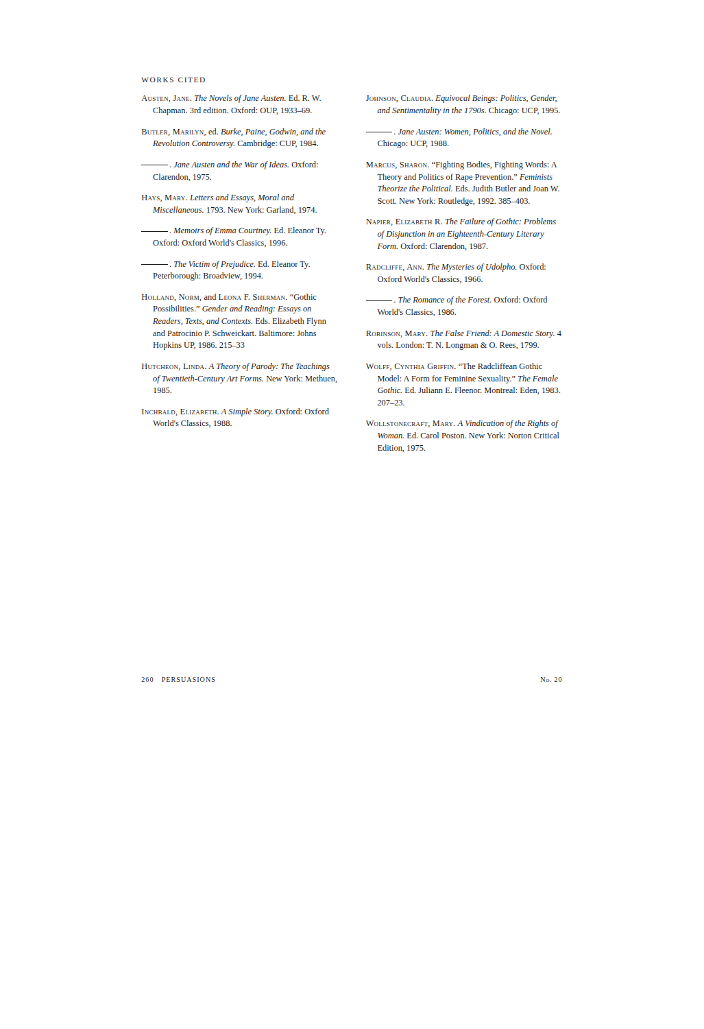Works Cited
Austen, Jane. The Novels of Jane Austen. Ed. R. W. Chapman. 3rd edition. Oxford: OUP, 1933–69.
Butler, Marilyn, ed. Burke, Paine, Godwin, and the Revolution Controversy. Cambridge: CUP, 1984.
. Jane Austen and the War of Ideas. Oxford: Clarendon, 1975.
Hays, Mary. Letters and Essays, Moral and Miscellaneous. 1793. New York: Garland, 1974.
. Memoirs of Emma Courtney. Ed. Eleanor Ty. Oxford: Oxford World's Classics, 1996.
. The Victim of Prejudice. Ed. Eleanor Ty. Peterborough: Broadview, 1994.
Holland, Norm, and Leona F. Sherman. “Gothic Possibilities.” Gender and Reading: Essays on Readers, Texts, and Contexts. Eds. Elizabeth Flynn and Patrocinio P. Schweickart. Baltimore: Johns Hopkins UP, 1986. 215–33
Hutcheon, Linda. A Theory of Parody: The Teachings of Twentieth-Century Art Forms. New York: Methuen, 1985.
Inchbald, Elizabeth. A Simple Story. Oxford: Oxford World's Classics, 1988.
Johnson, Claudia. Equivocal Beings: Politics, Gender, and Sentimentality in the 1790s. Chicago: UCP, 1995.
. Jane Austen: Women, Politics, and the Novel. Chicago: UCP, 1988.
Marcus, Sharon. “Fighting Bodies, Fighting Words: A Theory and Politics of Rape Prevention.” Feminists Theorize the Political. Eds. Judith Butler and Joan W. Scott. New York: Routledge, 1992. 385–403.
Napier, Elizabeth R. The Failure of Gothic: Problems of Disjunction in an Eighteenth-Century Literary Form. Oxford: Clarendon, 1987.
Radcliffe, Ann. The Mysteries of Udolpho. Oxford: Oxford World's Classics, 1966.
. The Romance of the Forest. Oxford: Oxford World's Classics, 1986.
Robinson, Mary. The False Friend: A Domestic Story. 4 vols. London: T. N. Longman & O. Rees, 1799.
Wolff, Cynthia Griffin. “The Radcliffean Gothic Model: A Form for Feminine Sexuality.” The Female Gothic. Ed. Juliann E. Fleenor. Montreal: Eden, 1983. 207–23.
Wollstonecraft, Mary. A Vindication of the Rights of Woman. Ed. Carol Poston. New York: Norton Critical Edition, 1975.
260 Persuasions No. 20